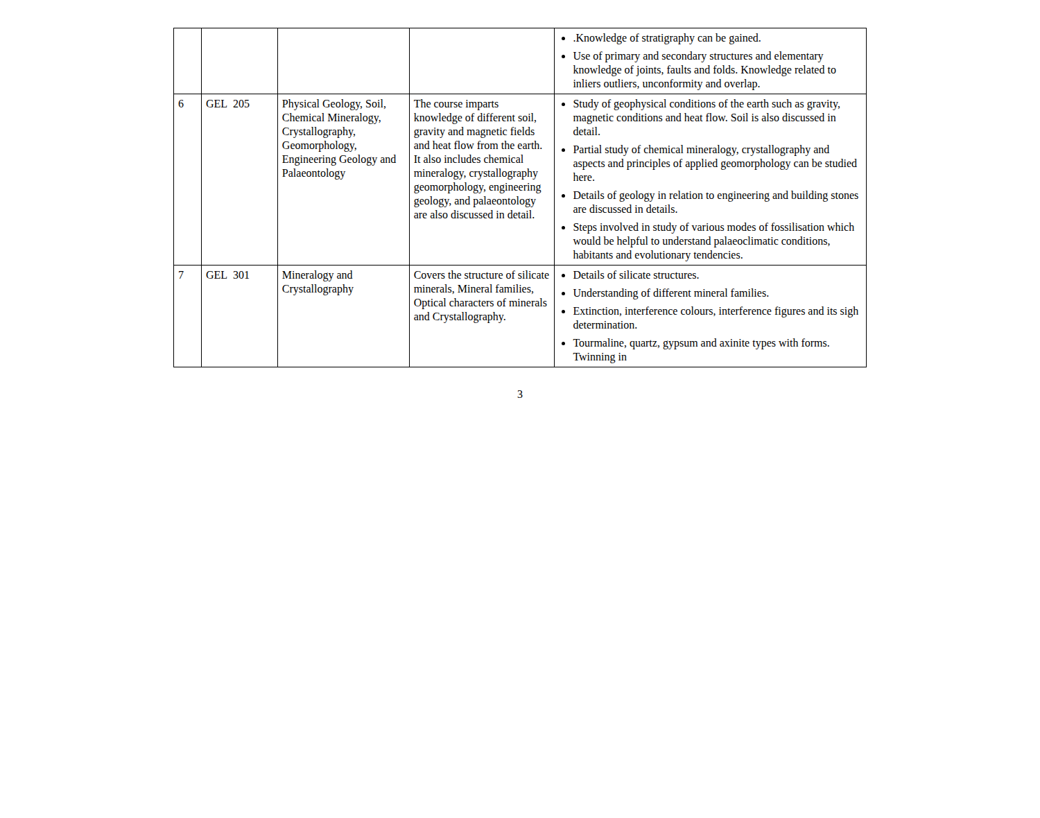| | | | | .Knowledge of stratigraphy can be gained. Use of primary and secondary structures and elementary knowledge of joints, faults and folds. Knowledge related to inliers outliers, unconformity and overlap. |
| 6 | GEL 205 | Physical Geology, Soil, Chemical Mineralogy, Crystallography, Geomorphology, Engineering Geology and Palaeontology | The course imparts knowledge of different soil, gravity and magnetic fields and heat flow from the earth. It also includes chemical mineralogy, crystallography geomorphology, engineering geology, and palaeontology are also discussed in detail. | Study of geophysical conditions of the earth such as gravity, magnetic conditions and heat flow. Soil is also discussed in detail. Partial study of chemical mineralogy, crystallography and aspects and principles of applied geomorphology can be studied here. Details of geology in relation to engineering and building stones are discussed in details. Steps involved in study of various modes of fossilisation which would be helpful to understand palaeoclimatic conditions, habitants and evolutionary tendencies. |
| 7 | GEL 301 | Mineralogy and Crystallography | Covers the structure of silicate minerals, Mineral families, Optical characters of minerals and Crystallography. | Details of silicate structures. Understanding of different mineral families. Extinction, interference colours, interference figures and its sigh determination. Tourmaline, quartz, gypsum and axinite types with forms. Twinning in |
3